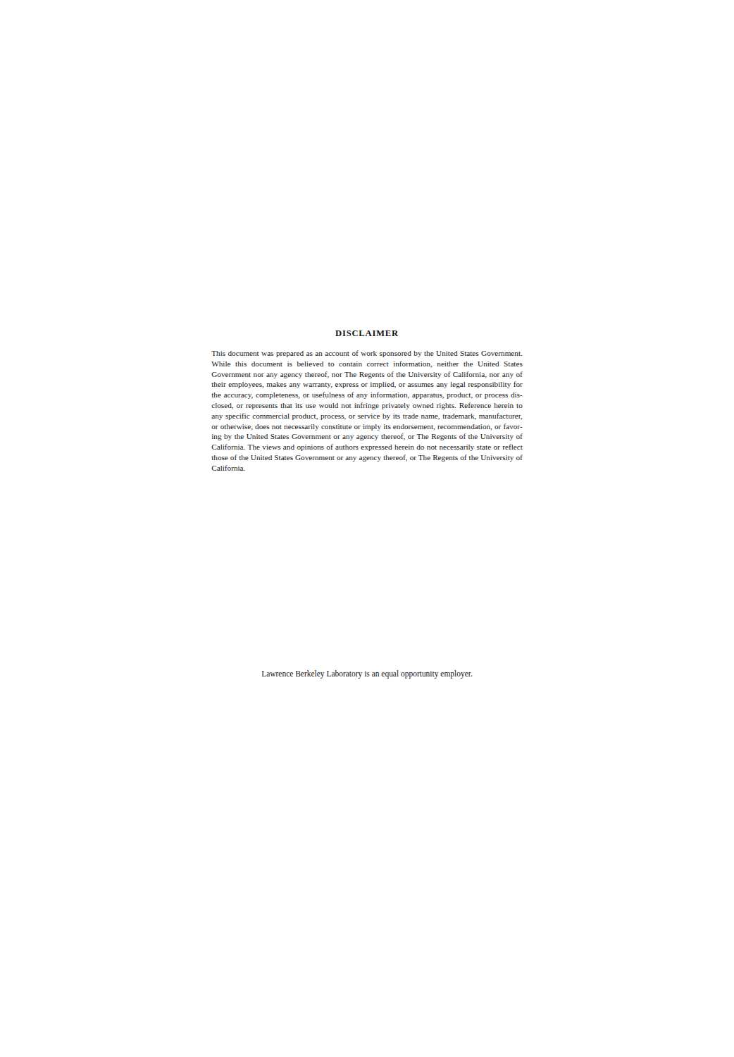DISCLAIMER
This document was prepared as an account of work sponsored by the United States Government. While this document is believed to contain correct information, neither the United States Government nor any agency thereof, nor The Regents of the University of California, nor any of their employees, makes any warranty, express or implied, or assumes any legal responsibility for the accuracy, completeness, or usefulness of any information, apparatus, product, or process disclosed, or represents that its use would not infringe privately owned rights. Reference herein to any specific commercial product, process, or service by its trade name, trademark, manufacturer, or otherwise, does not necessarily constitute or imply its endorsement, recommendation, or favoring by the United States Government or any agency thereof, or The Regents of the University of California. The views and opinions of authors expressed herein do not necessarily state or reflect those of the United States Government or any agency thereof, or The Regents of the University of California.
Lawrence Berkeley Laboratory is an equal opportunity employer.